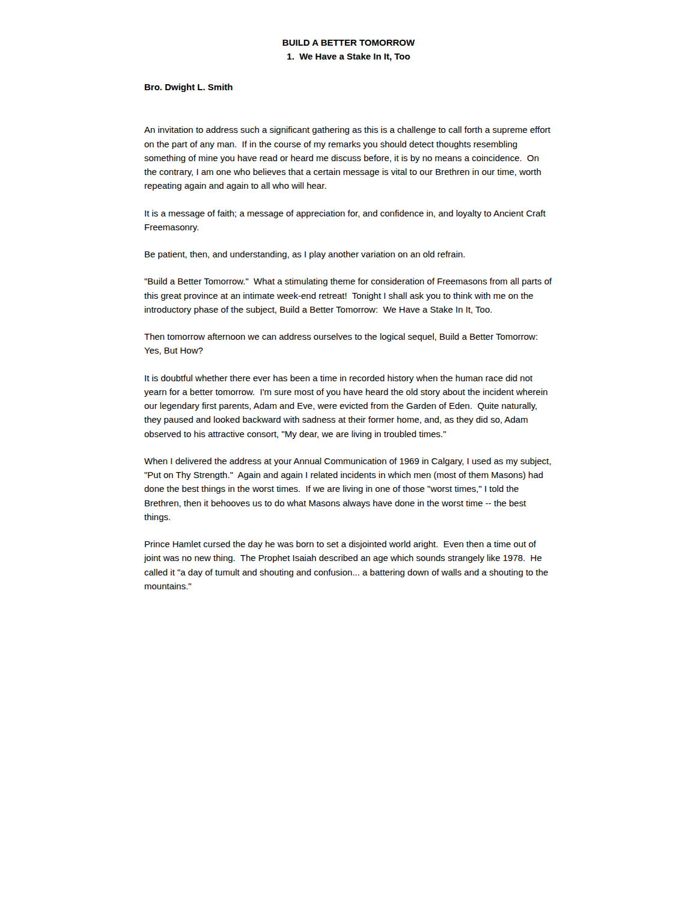BUILD A BETTER TOMORROW
1. We Have a Stake In It, Too
Bro. Dwight L. Smith
An invitation to address such a significant gathering as this is a challenge to call forth a supreme effort on the part of any man. If in the course of my remarks you should detect thoughts resembling something of mine you have read or heard me discuss before, it is by no means a coincidence. On the contrary, I am one who believes that a certain message is vital to our Brethren in our time, worth repeating again and again to all who will hear.
It is a message of faith; a message of appreciation for, and confidence in, and loyalty to Ancient Craft Freemasonry.
Be patient, then, and understanding, as I play another variation on an old refrain.
"Build a Better Tomorrow." What a stimulating theme for consideration of Freemasons from all parts of this great province at an intimate week-end retreat! Tonight I shall ask you to think with me on the introductory phase of the subject, Build a Better Tomorrow: We Have a Stake In It, Too.
Then tomorrow afternoon we can address ourselves to the logical sequel, Build a Better Tomorrow: Yes, But How?
It is doubtful whether there ever has been a time in recorded history when the human race did not yearn for a better tomorrow. I'm sure most of you have heard the old story about the incident wherein our legendary first parents, Adam and Eve, were evicted from the Garden of Eden. Quite naturally, they paused and looked backward with sadness at their former home, and, as they did so, Adam observed to his attractive consort, "My dear, we are living in troubled times."
When I delivered the address at your Annual Communication of 1969 in Calgary, I used as my subject, "Put on Thy Strength." Again and again I related incidents in which men (most of them Masons) had done the best things in the worst times. If we are living in one of those "worst times," I told the Brethren, then it behooves us to do what Masons always have done in the worst time -- the best things.
Prince Hamlet cursed the day he was born to set a disjointed world aright. Even then a time out of joint was no new thing. The Prophet Isaiah described an age which sounds strangely like 1978. He called it "a day of tumult and shouting and confusion... a battering down of walls and a shouting to the mountains."